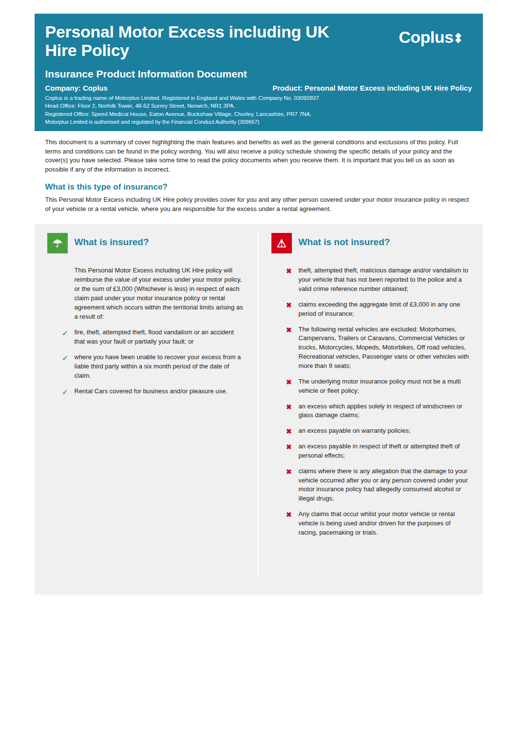Personal Motor Excess including UK
Hire Policy
Coplus
Insurance Product Information Document
Company: Coplus
Product: Personal Motor Excess including UK Hire Policy
Coplus is a trading name of Motorplus Limited. Registered in England and Wales with Company No. 03092837.
Head Office: Floor 2, Norfolk Tower, 48-52 Surrey Street, Norwich, NR1 3PA.
Registered Office: Speed Medical House, Eaton Avenue, Buckshaw Village, Chorley, Lancashire, PR7 7NA.
Motorplus Limited is authorised and regulated by the Financial Conduct Authority (309657)
This document is a summary of cover highlighting the main features and benefits as well as the general conditions and exclusions of this policy. Full terms and conditions can be found in the policy wording. You will also receive a policy schedule showing the specific details of your policy and the cover(s) you have selected. Please take some time to read the policy documents when you receive them. It is important that you tell us as soon as possible if any of the information is incorrect.
What is this type of insurance?
This Personal Motor Excess including UK Hire policy provides cover for you and any other person covered under your motor insurance policy in respect of your vehicle or a rental vehicle, where you are responsible for the excess under a rental agreement.
☂
What is insured?
This Personal Motor Excess including UK Hire policy will reimburse the value of your excess under your motor policy, or the sum of £3,000 (Whichever is less) in respect of each claim paid under your motor insurance policy or rental agreement which occurs within the territorial limits arising as a result of:
fire, theft, attempted theft, flood vandalism or an accident that was your fault or partially your fault; or
where you have been unable to recover your excess from a liable third party within a six month period of the date of claim.
Rental Cars covered for business and/or pleasure use.
⚠
What is not insured?
theft, attempted theft, malicious damage and/or vandalism to your vehicle that has not been reported to the police and a valid crime reference number obtained;
claims exceeding the aggregate limit of £3,000 in any one period of insurance;
The following rental vehicles are excluded: Motorhomes, Campervans, Trailers or Caravans, Commercial Vehicles or trucks, Motorcycles, Mopeds, Motorbikes, Off road vehicles, Recreational vehicles, Passenger vans or other vehicles with more than 9 seats;
The underlying motor insurance policy must not be a multi vehicle or fleet policy;
an excess which applies solely in respect of windscreen or glass damage claims;
an excess payable on warranty policies;
an excess payable in respect of theft or attempted theft of personal effects;
claims where there is any allegation that the damage to your vehicle occurred after you or any person covered under your motor insurance policy had allegedly consumed alcohol or illegal drugs;
Any claims that occur whilst your motor vehicle or rental vehicle is being used and/or driven for the purposes of racing, pacemaking or trials.